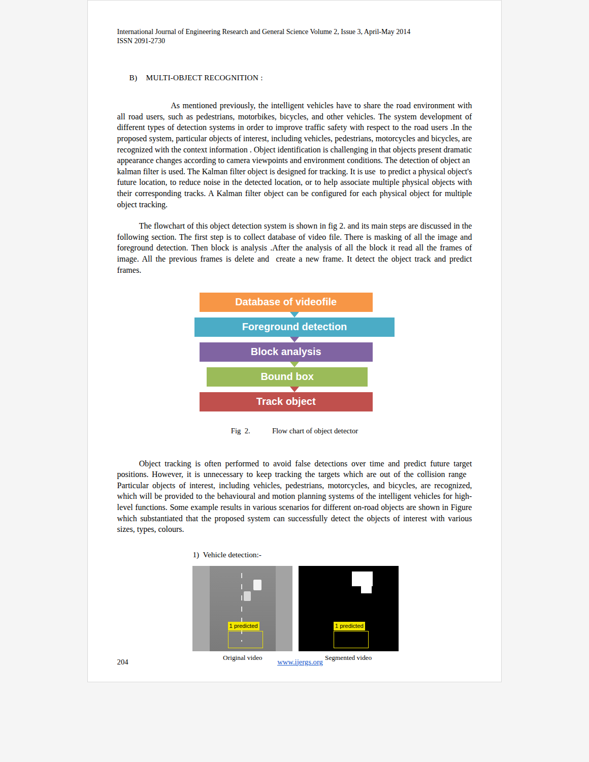International Journal of Engineering Research and General Science Volume 2, Issue 3, April-May 2014
ISSN 2091-2730
B) MULTI-OBJECT RECOGNITION :
As mentioned previously, the intelligent vehicles have to share the road environment with all road users, such as pedestrians, motorbikes, bicycles, and other vehicles. The system development of different types of detection systems in order to improve traffic safety with respect to the road users .In the proposed system, particular objects of interest, including vehicles, pedestrians, motorcycles and bicycles, are recognized with the context information . Object identification is challenging in that objects present dramatic appearance changes according to camera viewpoints and environment conditions. The detection of object an kalman filter is used. The Kalman filter object is designed for tracking. It is use to predict a physical object's future location, to reduce noise in the detected location, or to help associate multiple physical objects with their corresponding tracks. A Kalman filter object can be configured for each physical object for multiple object tracking.
The flowchart of this object detection system is shown in fig 2. and its main steps are discussed in the following section. The first step is to collect database of video file. There is masking of all the image and foreground detection. Then block is analysis .After the analysis of all the block it read all the frames of image. All the previous frames is delete and create a new frame. It detect the object track and predict frames.
Database of videofile
Foreground detection
Block analysis
Bound box
Track object
Fig 2. Flow chart of object detector
Object tracking is often performed to avoid false detections over time and predict future target positions. However, it is unnecessary to keep tracking the targets which are out of the collision range Particular objects of interest, including vehicles, pedestrians, motorcycles, and bicycles, are recognized, which will be provided to the behavioural and motion planning systems of the intelligent vehicles for high-level functions. Some example results in various scenarios for different on-road objects are shown in Figure which substantiated that the proposed system can successfully detect the objects of interest with various sizes, types, colours.
1) Vehicle detection:-
1 predicted
1 predicted
Original video Segmented video
204
www.ijergs.org